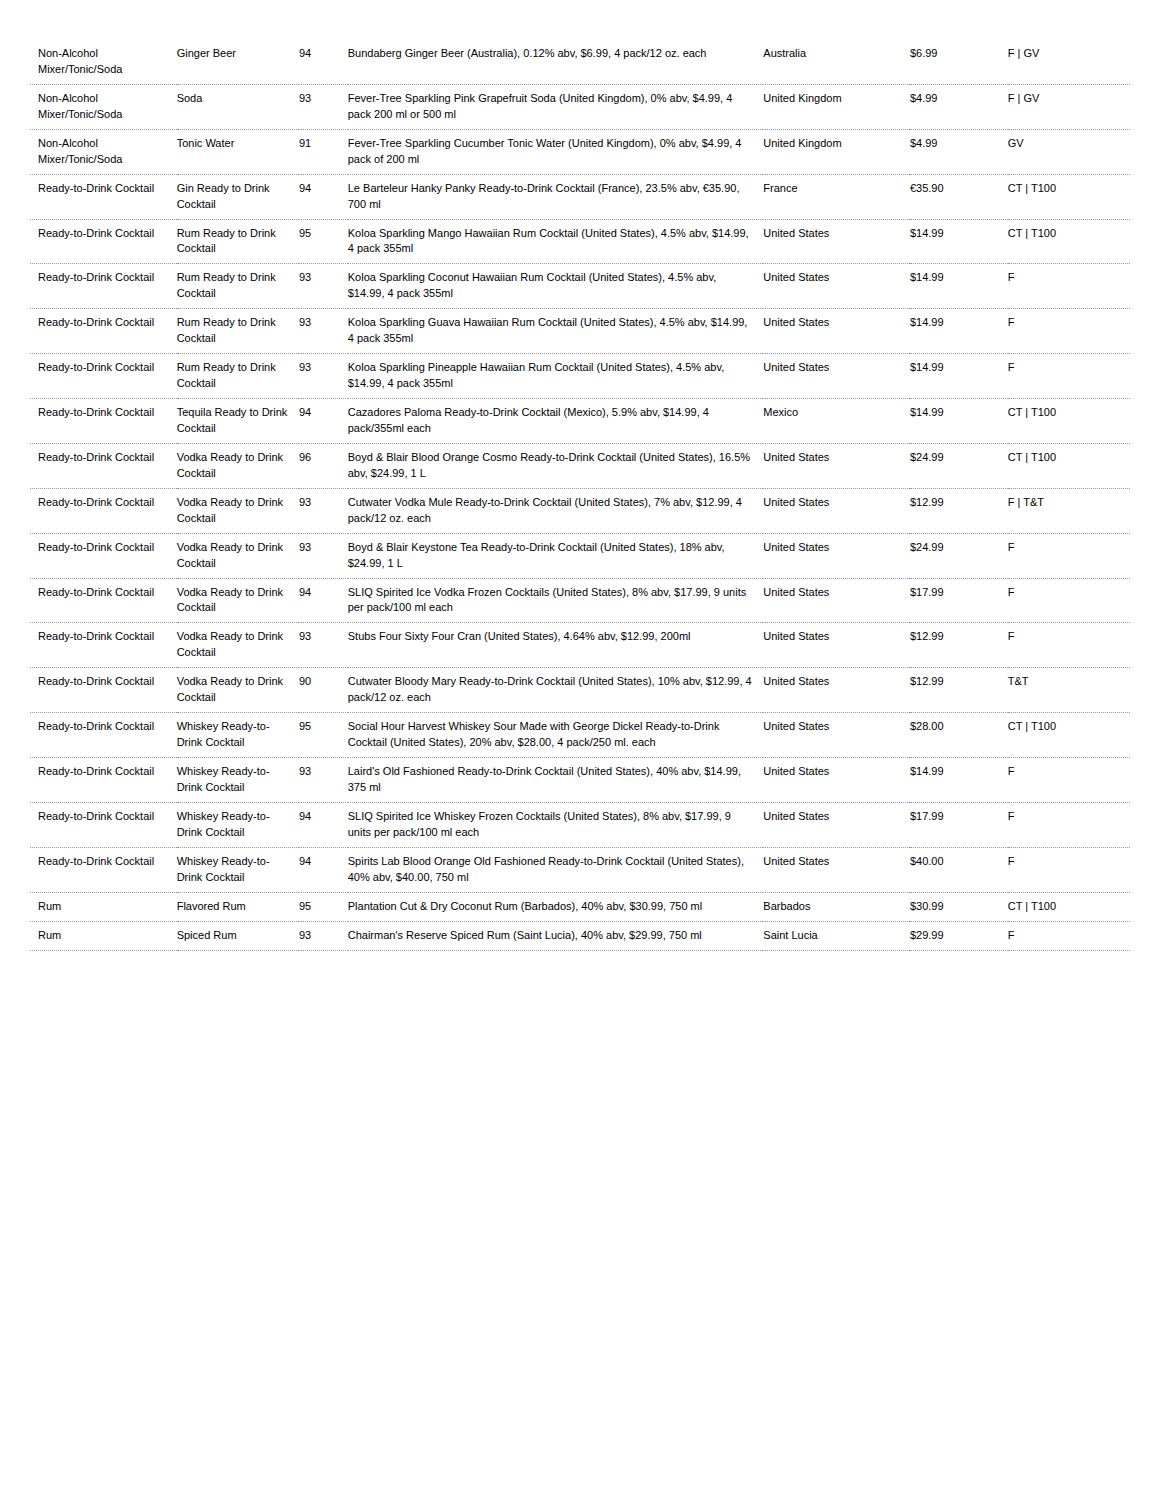| Non-Alcohol Mixer/Tonic/Soda | Ginger Beer | 94 | Bundaberg Ginger Beer (Australia), 0.12% abv, $6.99, 4 pack/12 oz. each | Australia | $6.99 | F / GV |
| Non-Alcohol Mixer/Tonic/Soda | Soda | 93 | Fever-Tree Sparkling Pink Grapefruit Soda (United Kingdom), 0% abv, $4.99, 4 pack 200 ml or 500 ml | United Kingdom | $4.99 | F / GV |
| Non-Alcohol Mixer/Tonic/Soda | Tonic Water | 91 | Fever-Tree Sparkling Cucumber Tonic Water (United Kingdom), 0% abv, $4.99, 4 pack of 200 ml | United Kingdom | $4.99 | GV |
| Ready-to-Drink Cocktail | Gin Ready to Drink Cocktail | 94 | Le Barteleur Hanky Panky Ready-to-Drink Cocktail (France), 23.5% abv, €35.90, 700 ml | France | €35.90 | CT / T100 |
| Ready-to-Drink Cocktail | Rum Ready to Drink Cocktail | 95 | Koloa Sparkling Mango Hawaiian Rum Cocktail (United States), 4.5% abv, $14.99, 4 pack 355ml | United States | $14.99 | CT / T100 |
| Ready-to-Drink Cocktail | Rum Ready to Drink Cocktail | 93 | Koloa Sparkling Coconut Hawaiian Rum Cocktail (United States), 4.5% abv, $14.99, 4 pack 355ml | United States | $14.99 | F |
| Ready-to-Drink Cocktail | Rum Ready to Drink Cocktail | 93 | Koloa Sparkling Guava Hawaiian Rum Cocktail (United States), 4.5% abv, $14.99, 4 pack 355ml | United States | $14.99 | F |
| Ready-to-Drink Cocktail | Rum Ready to Drink Cocktail | 93 | Koloa Sparkling Pineapple Hawaiian Rum Cocktail (United States), 4.5% abv, $14.99, 4 pack 355ml | United States | $14.99 | F |
| Ready-to-Drink Cocktail | Tequila Ready to Drink Cocktail | 94 | Cazadores Paloma Ready-to-Drink Cocktail (Mexico), 5.9% abv, $14.99, 4 pack/355ml each | Mexico | $14.99 | CT / T100 |
| Ready-to-Drink Cocktail | Vodka Ready to Drink Cocktail | 96 | Boyd & Blair Blood Orange Cosmo Ready-to-Drink Cocktail (United States), 16.5% abv, $24.99, 1 L | United States | $24.99 | CT / T100 |
| Ready-to-Drink Cocktail | Vodka Ready to Drink Cocktail | 93 | Cutwater Vodka Mule Ready-to-Drink Cocktail (United States), 7% abv, $12.99, 4 pack/12 oz. each | United States | $12.99 | F / T&T |
| Ready-to-Drink Cocktail | Vodka Ready to Drink Cocktail | 93 | Boyd & Blair Keystone Tea Ready-to-Drink Cocktail (United States), 18% abv, $24.99, 1 L | United States | $24.99 | F |
| Ready-to-Drink Cocktail | Vodka Ready to Drink Cocktail | 94 | SLIQ Spirited Ice Vodka Frozen Cocktails (United States), 8% abv, $17.99, 9 units per pack/100 ml each | United States | $17.99 | F |
| Ready-to-Drink Cocktail | Vodka Ready to Drink Cocktail | 93 | Stubs Four Sixty Four Cran (United States), 4.64% abv, $12.99, 200ml | United States | $12.99 | F |
| Ready-to-Drink Cocktail | Vodka Ready to Drink Cocktail | 90 | Cutwater Bloody Mary Ready-to-Drink Cocktail (United States), 10% abv, $12.99, 4 pack/12 oz. each | United States | $12.99 | T&T |
| Ready-to-Drink Cocktail | Whiskey Ready-to-Drink Cocktail | 95 | Social Hour Harvest Whiskey Sour Made with George Dickel Ready-to-Drink Cocktail (United States), 20% abv, $28.00, 4 pack/250 ml. each | United States | $28.00 | CT / T100 |
| Ready-to-Drink Cocktail | Whiskey Ready-to-Drink Cocktail | 93 | Laird's Old Fashioned Ready-to-Drink Cocktail (United States), 40% abv, $14.99, 375 ml | United States | $14.99 | F |
| Ready-to-Drink Cocktail | Whiskey Ready-to-Drink Cocktail | 94 | SLIQ Spirited Ice Whiskey Frozen Cocktails (United States), 8% abv, $17.99, 9 units per pack/100 ml each | United States | $17.99 | F |
| Ready-to-Drink Cocktail | Whiskey Ready-to-Drink Cocktail | 94 | Spirits Lab Blood Orange Old Fashioned Ready-to-Drink Cocktail (United States), 40% abv, $40.00, 750 ml | United States | $40.00 | F |
| Rum | Flavored Rum | 95 | Plantation Cut & Dry Coconut Rum (Barbados), 40% abv, $30.99, 750 ml | Barbados | $30.99 | CT / T100 |
| Rum | Spiced Rum | 93 | Chairman's Reserve Spiced Rum (Saint Lucia), 40% abv, $29.99, 750 ml | Saint Lucia | $29.99 | F |